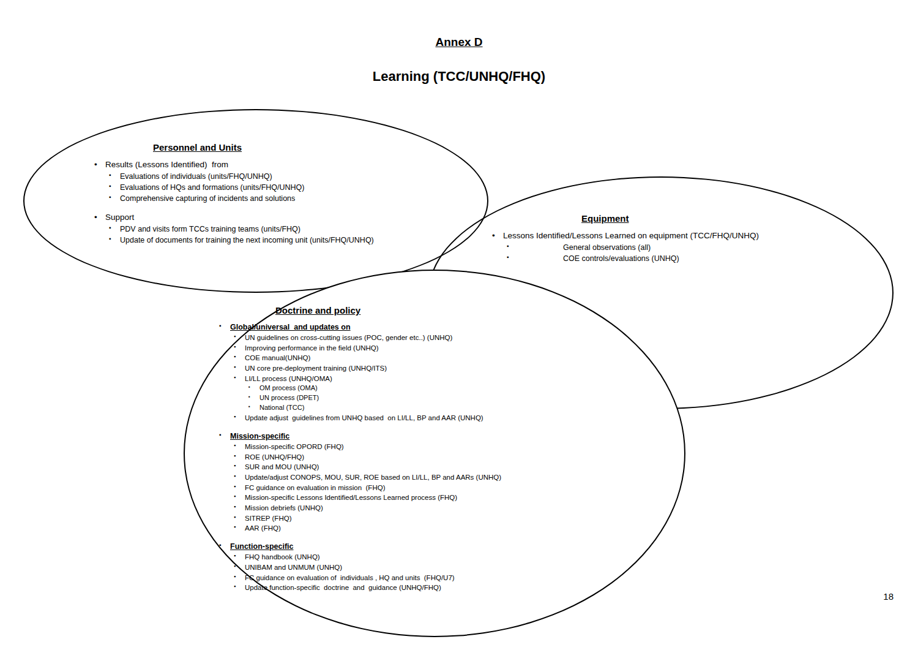Annex D
Learning (TCC/UNHQ/FHQ)
Personnel and Units
Results (Lessons Identified) from
Evaluations of individuals (units/FHQ/UNHQ)
Evaluations of HQs and formations (units/FHQ/UNHQ)
Comprehensive capturing of incidents and solutions
Support
PDV and visits form TCCs training teams (units/FHQ)
Update of documents for training the next incoming unit (units/FHQ/UNHQ)
Equipment
Lessons Identified/Lessons Learned on equipment (TCC/FHQ/UNHQ)
General observations (all)
COE controls/evaluations (UNHQ)
Doctrine and policy
Global/universal and updates on
UN guidelines on cross-cutting issues (POC, gender etc..) (UNHQ)
Improving performance in the field (UNHQ)
COE manual(UNHQ)
UN core pre-deployment training (UNHQ/ITS)
LI/LL process (UNHQ/OMA)
OM process (OMA)
UN process (DPET)
National (TCC)
Update adjust guidelines from UNHQ based on LI/LL, BP and AAR (UNHQ)
Mission-specific
Mission-specific OPORD (FHQ)
ROE (UNHQ/FHQ)
SUR and MOU (UNHQ)
Update/adjust CONOPS, MOU, SUR, ROE based on LI/LL, BP and AARs (UNHQ)
FC guidance on evaluation in mission (FHQ)
Mission-specific Lessons Identified/Lessons Learned process (FHQ)
Mission debriefs (UNHQ)
SITREP (FHQ)
AAR (FHQ)
Function-specific
FHQ handbook (UNHQ)
UNIBAM and UNMUM (UNHQ)
FC guidance on evaluation of individuals , HQ and units (FHQ/U7)
Update function-specific doctrine and guidance (UNHQ/FHQ)
18